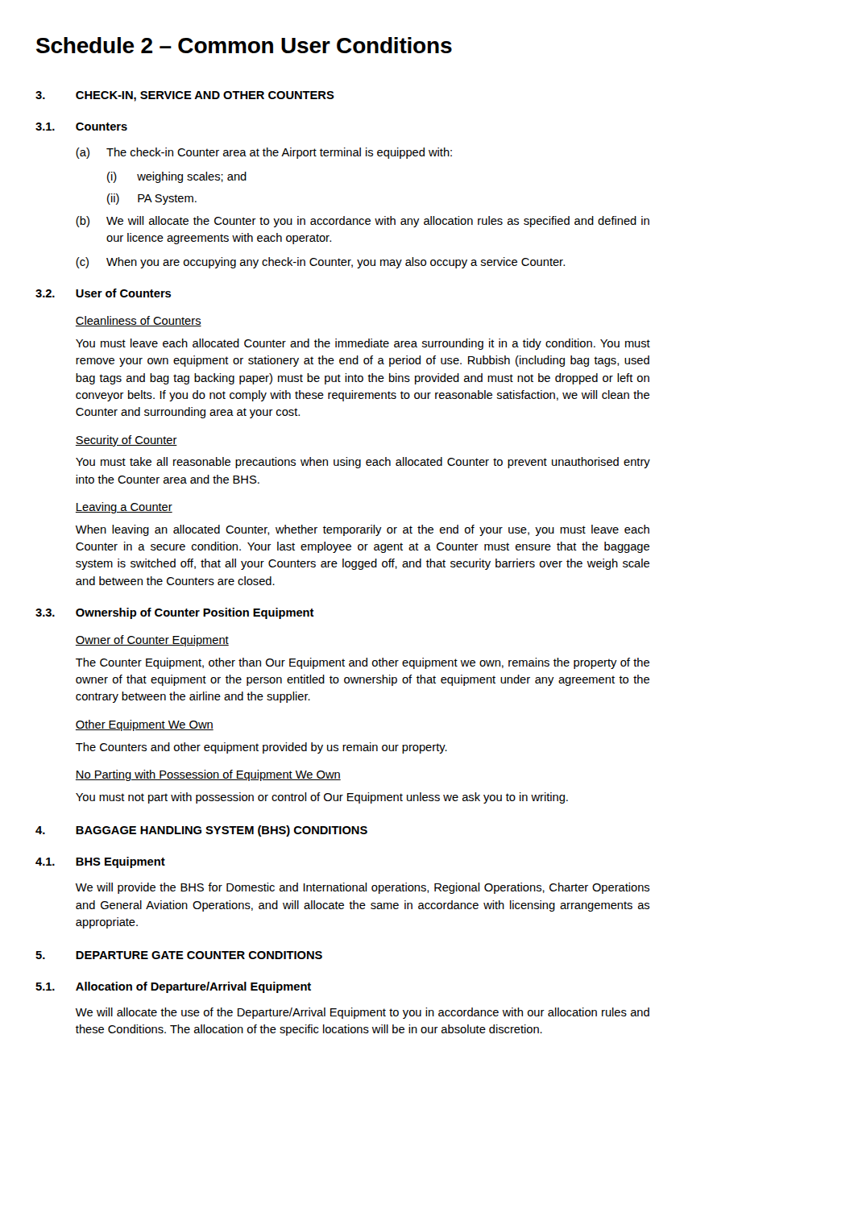Schedule 2 – Common User Conditions
3. CHECK-IN, SERVICE AND OTHER COUNTERS
3.1. Counters
(a) The check-in Counter area at the Airport terminal is equipped with:
(i) weighing scales; and
(ii) PA System.
(b) We will allocate the Counter to you in accordance with any allocation rules as specified and defined in our licence agreements with each operator.
(c) When you are occupying any check-in Counter, you may also occupy a service Counter.
3.2. User of Counters
Cleanliness of Counters
You must leave each allocated Counter and the immediate area surrounding it in a tidy condition. You must remove your own equipment or stationery at the end of a period of use. Rubbish (including bag tags, used bag tags and bag tag backing paper) must be put into the bins provided and must not be dropped or left on conveyor belts. If you do not comply with these requirements to our reasonable satisfaction, we will clean the Counter and surrounding area at your cost.
Security of Counter
You must take all reasonable precautions when using each allocated Counter to prevent unauthorised entry into the Counter area and the BHS.
Leaving a Counter
When leaving an allocated Counter, whether temporarily or at the end of your use, you must leave each Counter in a secure condition. Your last employee or agent at a Counter must ensure that the baggage system is switched off, that all your Counters are logged off, and that security barriers over the weigh scale and between the Counters are closed.
3.3. Ownership of Counter Position Equipment
Owner of Counter Equipment
The Counter Equipment, other than Our Equipment and other equipment we own, remains the property of the owner of that equipment or the person entitled to ownership of that equipment under any agreement to the contrary between the airline and the supplier.
Other Equipment We Own
The Counters and other equipment provided by us remain our property.
No Parting with Possession of Equipment We Own
You must not part with possession or control of Our Equipment unless we ask you to in writing.
4. BAGGAGE HANDLING SYSTEM (BHS) CONDITIONS
4.1. BHS Equipment
We will provide the BHS for Domestic and International operations, Regional Operations, Charter Operations and General Aviation Operations, and will allocate the same in accordance with licensing arrangements as appropriate.
5. DEPARTURE GATE COUNTER CONDITIONS
5.1. Allocation of Departure/Arrival Equipment
We will allocate the use of the Departure/Arrival Equipment to you in accordance with our allocation rules and these Conditions. The allocation of the specific locations will be in our absolute discretion.